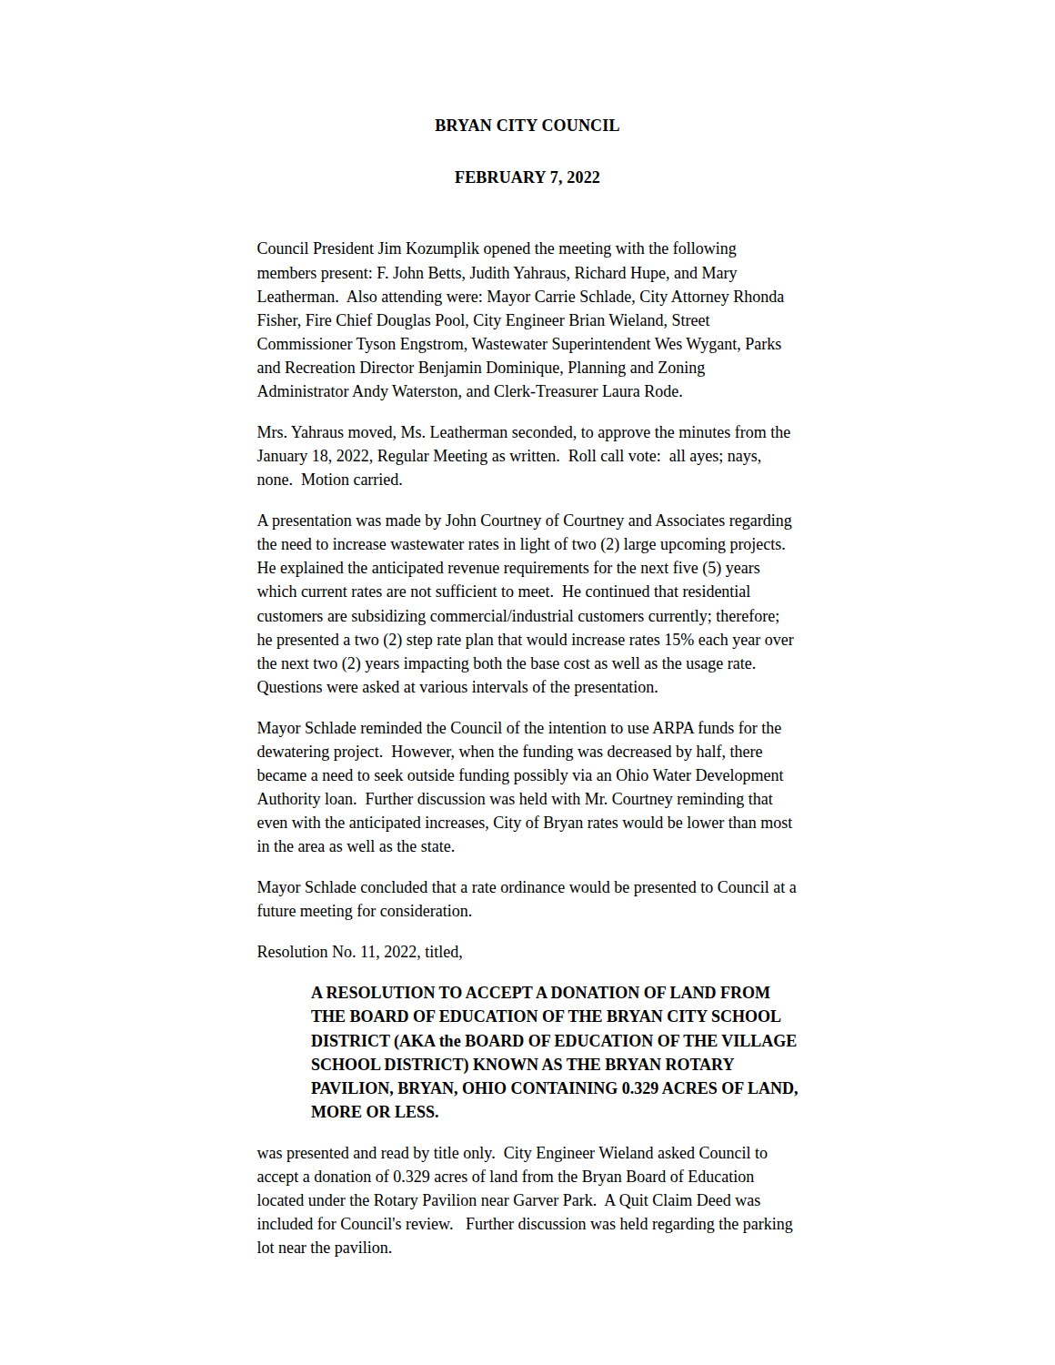BRYAN CITY COUNCIL
FEBRUARY 7, 2022
Council President Jim Kozumplik opened the meeting with the following members present: F. John Betts, Judith Yahraus, Richard Hupe, and Mary Leatherman. Also attending were: Mayor Carrie Schlade, City Attorney Rhonda Fisher, Fire Chief Douglas Pool, City Engineer Brian Wieland, Street Commissioner Tyson Engstrom, Wastewater Superintendent Wes Wygant, Parks and Recreation Director Benjamin Dominique, Planning and Zoning Administrator Andy Waterston, and Clerk-Treasurer Laura Rode.
Mrs. Yahraus moved, Ms. Leatherman seconded, to approve the minutes from the January 18, 2022, Regular Meeting as written. Roll call vote: all ayes; nays, none. Motion carried.
A presentation was made by John Courtney of Courtney and Associates regarding the need to increase wastewater rates in light of two (2) large upcoming projects. He explained the anticipated revenue requirements for the next five (5) years which current rates are not sufficient to meet. He continued that residential customers are subsidizing commercial/industrial customers currently; therefore; he presented a two (2) step rate plan that would increase rates 15% each year over the next two (2) years impacting both the base cost as well as the usage rate. Questions were asked at various intervals of the presentation.
Mayor Schlade reminded the Council of the intention to use ARPA funds for the dewatering project. However, when the funding was decreased by half, there became a need to seek outside funding possibly via an Ohio Water Development Authority loan. Further discussion was held with Mr. Courtney reminding that even with the anticipated increases, City of Bryan rates would be lower than most in the area as well as the state.
Mayor Schlade concluded that a rate ordinance would be presented to Council at a future meeting for consideration.
Resolution No. 11, 2022, titled,
A RESOLUTION TO ACCEPT A DONATION OF LAND FROM THE BOARD OF EDUCATION OF THE BRYAN CITY SCHOOL DISTRICT (AKA the BOARD OF EDUCATION OF THE VILLAGE SCHOOL DISTRICT) KNOWN AS THE BRYAN ROTARY PAVILION, BRYAN, OHIO CONTAINING 0.329 ACRES OF LAND, MORE OR LESS.
was presented and read by title only. City Engineer Wieland asked Council to accept a donation of 0.329 acres of land from the Bryan Board of Education located under the Rotary Pavilion near Garver Park. A Quit Claim Deed was included for Council's review. Further discussion was held regarding the parking lot near the pavilion.